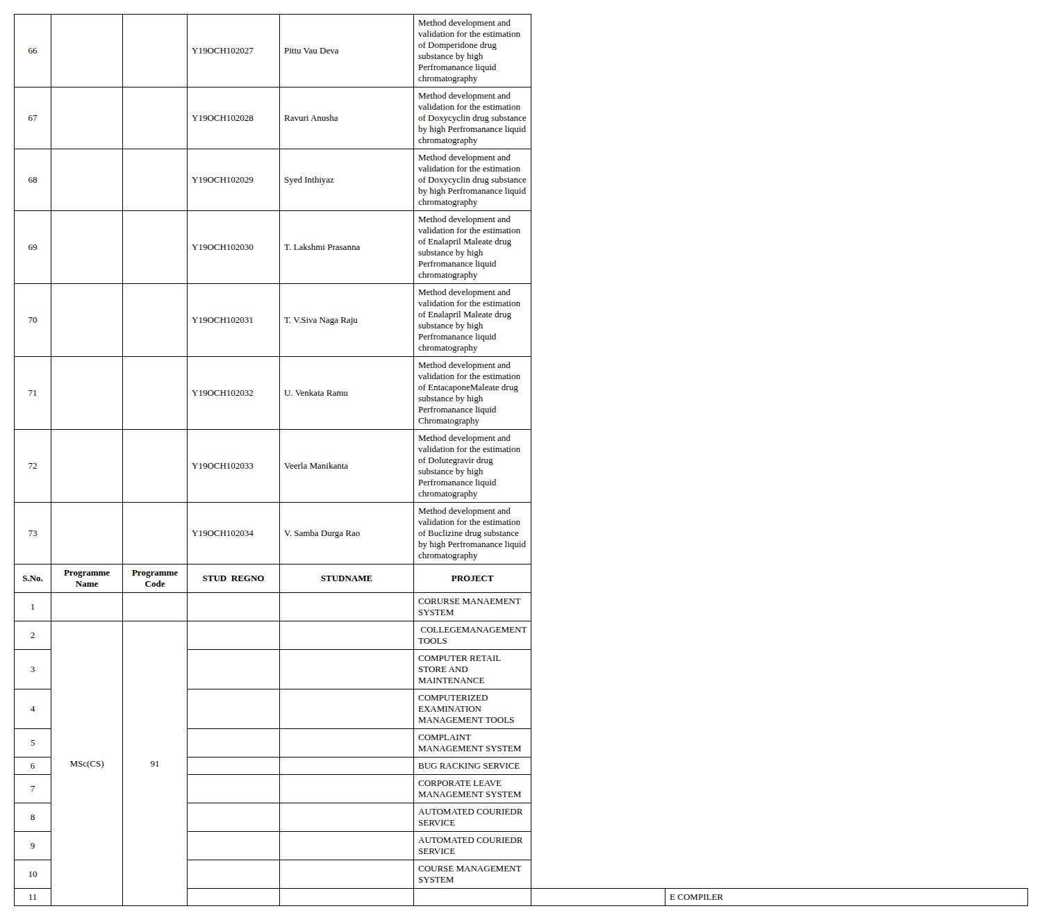| 66 | | | Y19OCH102027 | Pittu Vau Deva | Method development and validation for the estimation of Domperidone drug substance by high Perfromanance liquid chromatography |
| 67 | | | Y19OCH102028 | Ravuri Anusha | Method development and validation for the estimation of Doxycyclin drug substance by high Perfromanance liquid chromatography |
| 68 | | | Y19OCH102029 | Syed Inthiyaz | Method development and validation for the estimation of Doxycyclin drug substance by high Perfromanance liquid chromatography |
| 69 | | | Y19OCH102030 | T. Lakshmi Prasanna | Method development and validation for the estimation of Enalapril Maleate drug substance by high Perfromanance liquid chromatography |
| 70 | | | Y19OCH102031 | T. V.Siva Naga Raju | Method development and validation for the estimation of Enalapril Maleate drug substance by high Perfromanance liquid chromatography |
| 71 | | | Y19OCH102032 | U. Venkata Ramu | Method development and validation for the estimation of EntacaponeMaleate drug substance by high Perfromanance liquid Chromatography |
| 72 | | | Y19OCH102033 | Veerla Manikanta | Method development and validation for the estimation of Dolutegravir drug substance by high Perfromanance liquid chromatography |
| 73 | | | Y19OCH102034 | V. Samba Durga Rao | Method development and validation for the estimation of Buclizine drug substance by high Perfromanance liquid chromatography |
| S.No. | Programme Name | Programme Code | STUD REGNO | STUDNAME | PROJECT |
| 1 | | | | | CORURSE MANAEMENT SYSTEM |
| 2 | MSc(CS) | 91 | | | COLLEGEMANAGEMENT TOOLS |
| 3 | | | COMPUTER RETAIL STORE AND MAINTENANCE |
| 4 | | | COMPUTERIZED EXAMINATION MANAGEMENT TOOLS |
| 5 | | | COMPLAINT MANAGEMENT SYSTEM |
| 6 | | | BUG RACKING SERVICE |
| 7 | | | CORPORATE LEAVE MANAGEMENT SYSTEM |
| 8 | | | AUTOMATED COURIEDR SERVICE |
| 9 | | | AUTOMATED COURIEDR SERVICE |
| 10 | | | COURSE MANAGEMENT SYSTEM |
| 11 | | | | | E COMPILER |